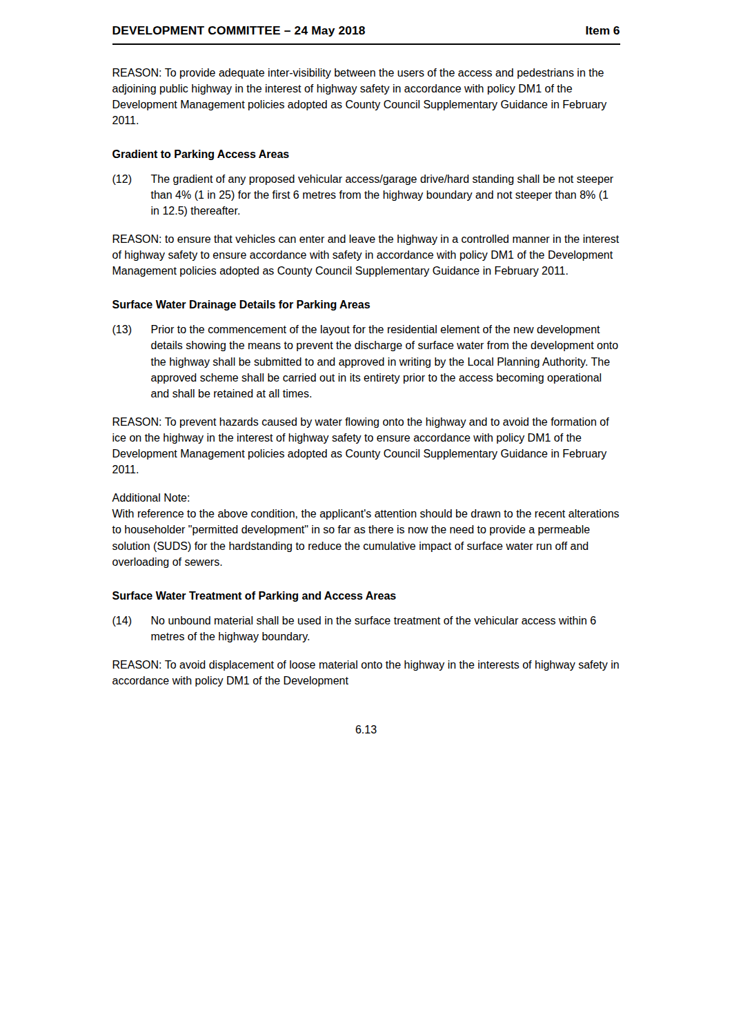DEVELOPMENT COMMITTEE – 24 May 2018 Item 6
REASON: To provide adequate inter-visibility between the users of the access and pedestrians in the adjoining public highway in the interest of highway safety in accordance with policy DM1 of the Development Management policies adopted as County Council Supplementary Guidance in February 2011.
Gradient to Parking Access Areas
(12)
The gradient of any proposed vehicular access/garage drive/hard standing shall be not steeper than 4% (1 in 25) for the first 6 metres from the highway boundary and not steeper than 8% (1 in 12.5) thereafter.
REASON: to ensure that vehicles can enter and leave the highway in a controlled manner in the interest of highway safety to ensure accordance with safety in accordance with policy DM1 of the Development Management policies adopted as County Council Supplementary Guidance in February 2011.
Surface Water Drainage Details for Parking Areas
(13)
Prior to the commencement of the layout for the residential element of the new development details showing the means to prevent the discharge of surface water from the development onto the highway shall be submitted to and approved in writing by the Local Planning Authority. The approved scheme shall be carried out in its entirety prior to the access becoming operational and shall be retained at all times.
REASON: To prevent hazards caused by water flowing onto the highway and to avoid the formation of ice on the highway in the interest of highway safety to ensure accordance with policy DM1 of the Development Management policies adopted as County Council Supplementary Guidance in February 2011.
Additional Note:
With reference to the above condition, the applicant's attention should be drawn to the recent alterations to householder "permitted development" in so far as there is now the need to provide a permeable solution (SUDS) for the hardstanding to reduce the cumulative impact of surface water run off and overloading of sewers.
Surface Water Treatment of Parking and Access Areas
(14)
No unbound material shall be used in the surface treatment of the vehicular access within 6 metres of the highway boundary.
REASON: To avoid displacement of loose material onto the highway in the interests of highway safety in accordance with policy DM1 of the Development
6.13